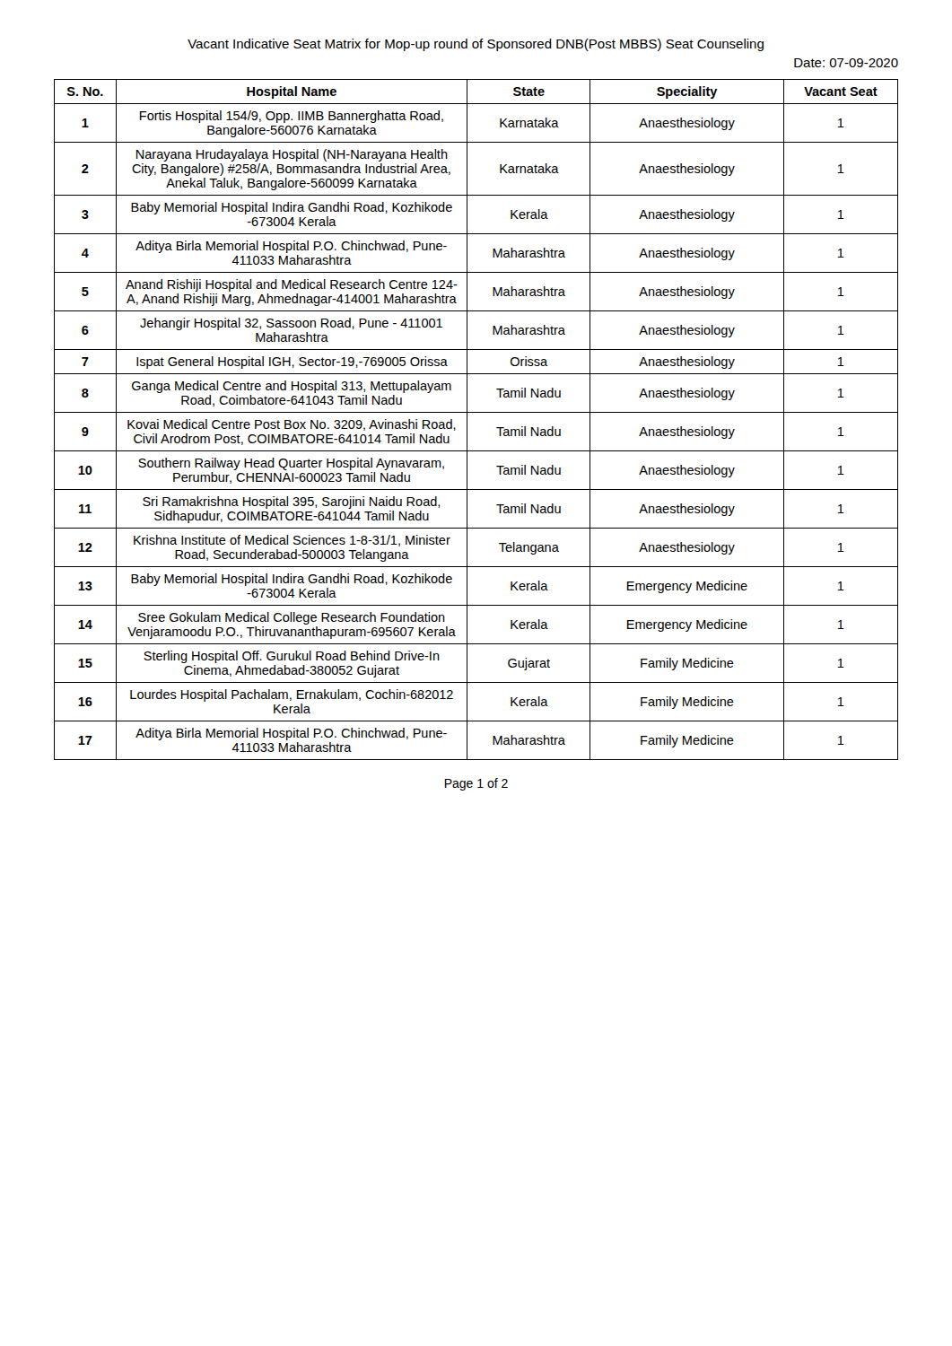Vacant Indicative Seat Matrix for Mop-up round of Sponsored DNB(Post MBBS) Seat Counseling
Date: 07-09-2020
| S. No. | Hospital Name | State | Speciality | Vacant Seat |
| --- | --- | --- | --- | --- |
| 1 | Fortis Hospital 154/9, Opp. IIMB Bannerghatta Road, Bangalore-560076 Karnataka | Karnataka | Anaesthesiology | 1 |
| 2 | Narayana Hrudayalaya Hospital (NH-Narayana Health City, Bangalore) #258/A, Bommasandra Industrial Area, Anekal Taluk, Bangalore-560099 Karnataka | Karnataka | Anaesthesiology | 1 |
| 3 | Baby Memorial Hospital Indira Gandhi Road, Kozhikode -673004 Kerala | Kerala | Anaesthesiology | 1 |
| 4 | Aditya Birla Memorial Hospital P.O. Chinchwad, Pune-411033 Maharashtra | Maharashtra | Anaesthesiology | 1 |
| 5 | Anand Rishiji Hospital and Medical Research Centre 124-A, Anand Rishiji Marg, Ahmednagar-414001 Maharashtra | Maharashtra | Anaesthesiology | 1 |
| 6 | Jehangir Hospital 32, Sassoon Road, Pune - 411001 Maharashtra | Maharashtra | Anaesthesiology | 1 |
| 7 | Ispat General Hospital IGH, Sector-19,-769005 Orissa | Orissa | Anaesthesiology | 1 |
| 8 | Ganga Medical Centre and Hospital 313, Mettupalayam Road, Coimbatore-641043 Tamil Nadu | Tamil Nadu | Anaesthesiology | 1 |
| 9 | Kovai Medical Centre Post Box No. 3209, Avinashi Road, Civil Arodrom Post, COIMBATORE-641014 Tamil Nadu | Tamil Nadu | Anaesthesiology | 1 |
| 10 | Southern Railway Head Quarter Hospital Aynavaram, Perumbur, CHENNAI-600023 Tamil Nadu | Tamil Nadu | Anaesthesiology | 1 |
| 11 | Sri Ramakrishna Hospital 395, Sarojini Naidu Road, Sidhapudur, COIMBATORE-641044 Tamil Nadu | Tamil Nadu | Anaesthesiology | 1 |
| 12 | Krishna Institute of Medical Sciences 1-8-31/1, Minister Road, Secunderabad-500003 Telangana | Telangana | Anaesthesiology | 1 |
| 13 | Baby Memorial Hospital Indira Gandhi Road, Kozhikode -673004 Kerala | Kerala | Emergency Medicine | 1 |
| 14 | Sree Gokulam Medical College Research Foundation Venjaramoodu P.O., Thiruvananthapuram-695607 Kerala | Kerala | Emergency Medicine | 1 |
| 15 | Sterling Hospital Off. Gurukul Road Behind Drive-In Cinema, Ahmedabad-380052 Gujarat | Gujarat | Family Medicine | 1 |
| 16 | Lourdes Hospital Pachalam, Ernakulam, Cochin-682012 Kerala | Kerala | Family Medicine | 1 |
| 17 | Aditya Birla Memorial Hospital P.O. Chinchwad, Pune-411033 Maharashtra | Maharashtra | Family Medicine | 1 |
Page 1 of 2